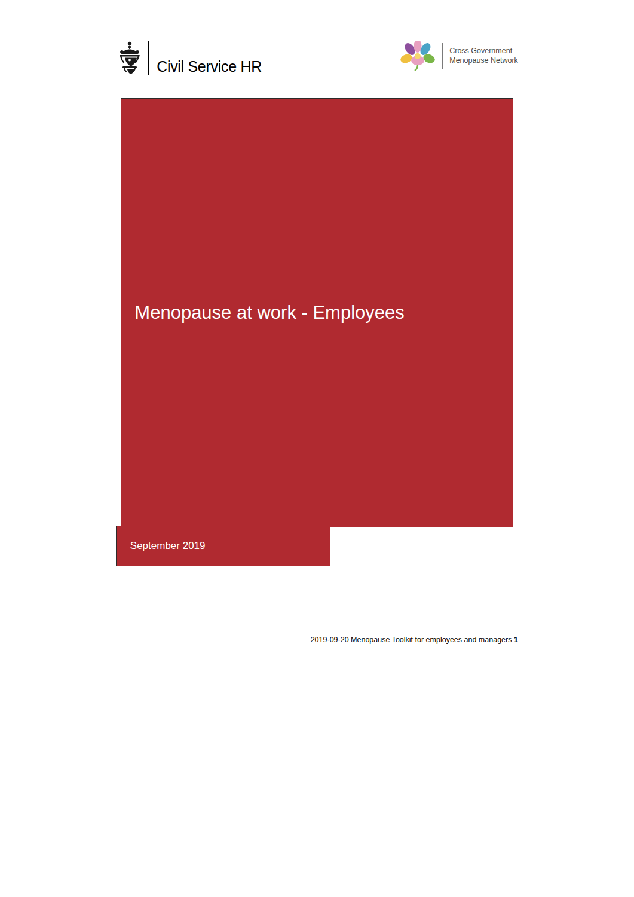Civil Service HR
Cross Government
Menopause Network
Menopause at work - Employees
September 2019
2019-09-20 Menopause Toolkit for employees and managers 1